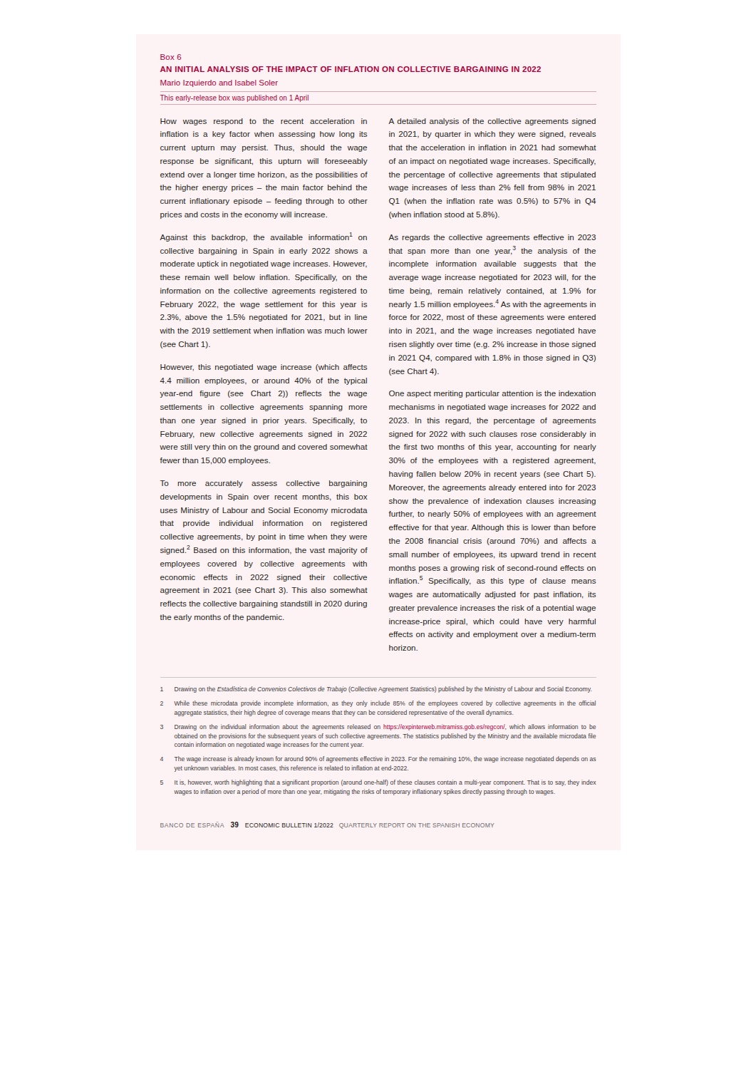Box 6
AN INITIAL ANALYSIS OF THE IMPACT OF INFLATION ON COLLECTIVE BARGAINING IN 2022
Mario Izquierdo and Isabel Soler
This early-release box was published on 1 April
How wages respond to the recent acceleration in inflation is a key factor when assessing how long its current upturn may persist. Thus, should the wage response be significant, this upturn will foreseeably extend over a longer time horizon, as the possibilities of the higher energy prices – the main factor behind the current inflationary episode – feeding through to other prices and costs in the economy will increase.
Against this backdrop, the available information1 on collective bargaining in Spain in early 2022 shows a moderate uptick in negotiated wage increases. However, these remain well below inflation. Specifically, on the information on the collective agreements registered to February 2022, the wage settlement for this year is 2.3%, above the 1.5% negotiated for 2021, but in line with the 2019 settlement when inflation was much lower (see Chart 1).
However, this negotiated wage increase (which affects 4.4 million employees, or around 40% of the typical year-end figure (see Chart 2)) reflects the wage settlements in collective agreements spanning more than one year signed in prior years. Specifically, to February, new collective agreements signed in 2022 were still very thin on the ground and covered somewhat fewer than 15,000 employees.
To more accurately assess collective bargaining developments in Spain over recent months, this box uses Ministry of Labour and Social Economy microdata that provide individual information on registered collective agreements, by point in time when they were signed.2 Based on this information, the vast majority of employees covered by collective agreements with economic effects in 2022 signed their collective agreement in 2021 (see Chart 3). This also somewhat reflects the collective bargaining standstill in 2020 during the early months of the pandemic.
A detailed analysis of the collective agreements signed in 2021, by quarter in which they were signed, reveals that the acceleration in inflation in 2021 had somewhat of an impact on negotiated wage increases. Specifically, the percentage of collective agreements that stipulated wage increases of less than 2% fell from 98% in 2021 Q1 (when the inflation rate was 0.5%) to 57% in Q4 (when inflation stood at 5.8%).
As regards the collective agreements effective in 2023 that span more than one year,3 the analysis of the incomplete information available suggests that the average wage increase negotiated for 2023 will, for the time being, remain relatively contained, at 1.9% for nearly 1.5 million employees.4 As with the agreements in force for 2022, most of these agreements were entered into in 2021, and the wage increases negotiated have risen slightly over time (e.g. 2% increase in those signed in 2021 Q4, compared with 1.8% in those signed in Q3) (see Chart 4).
One aspect meriting particular attention is the indexation mechanisms in negotiated wage increases for 2022 and 2023. In this regard, the percentage of agreements signed for 2022 with such clauses rose considerably in the first two months of this year, accounting for nearly 30% of the employees with a registered agreement, having fallen below 20% in recent years (see Chart 5). Moreover, the agreements already entered into for 2023 show the prevalence of indexation clauses increasing further, to nearly 50% of employees with an agreement effective for that year. Although this is lower than before the 2008 financial crisis (around 70%) and affects a small number of employees, its upward trend in recent months poses a growing risk of second-round effects on inflation.5 Specifically, as this type of clause means wages are automatically adjusted for past inflation, its greater prevalence increases the risk of a potential wage increase-price spiral, which could have very harmful effects on activity and employment over a medium-term horizon.
1
Drawing on the Estadística de Convenios Colectivos de Trabajo (Collective Agreement Statistics) published by the Ministry of Labour and Social Economy.
2
While these microdata provide incomplete information, as they only include 85% of the employees covered by collective agreements in the official aggregate statistics, their high degree of coverage means that they can be considered representative of the overall dynamics.
3
Drawing on the individual information about the agreements released on https://expinterweb.mitramiss.gob.es/regcon/, which allows information to be obtained on the provisions for the subsequent years of such collective agreements. The statistics published by the Ministry and the available microdata file contain information on negotiated wage increases for the current year.
4
The wage increase is already known for around 90% of agreements effective in 2023. For the remaining 10%, the wage increase negotiated depends on as yet unknown variables. In most cases, this reference is related to inflation at end-2022.
5
It is, however, worth highlighting that a significant proportion (around one-half) of these clauses contain a multi-year component. That is to say, they index wages to inflation over a period of more than one year, mitigating the risks of temporary inflationary spikes directly passing through to wages.
BANCO DE ESPAÑA 39 ECONOMIC BULLETIN 1/2022 QUARTERLY REPORT ON THE SPANISH ECONOMY